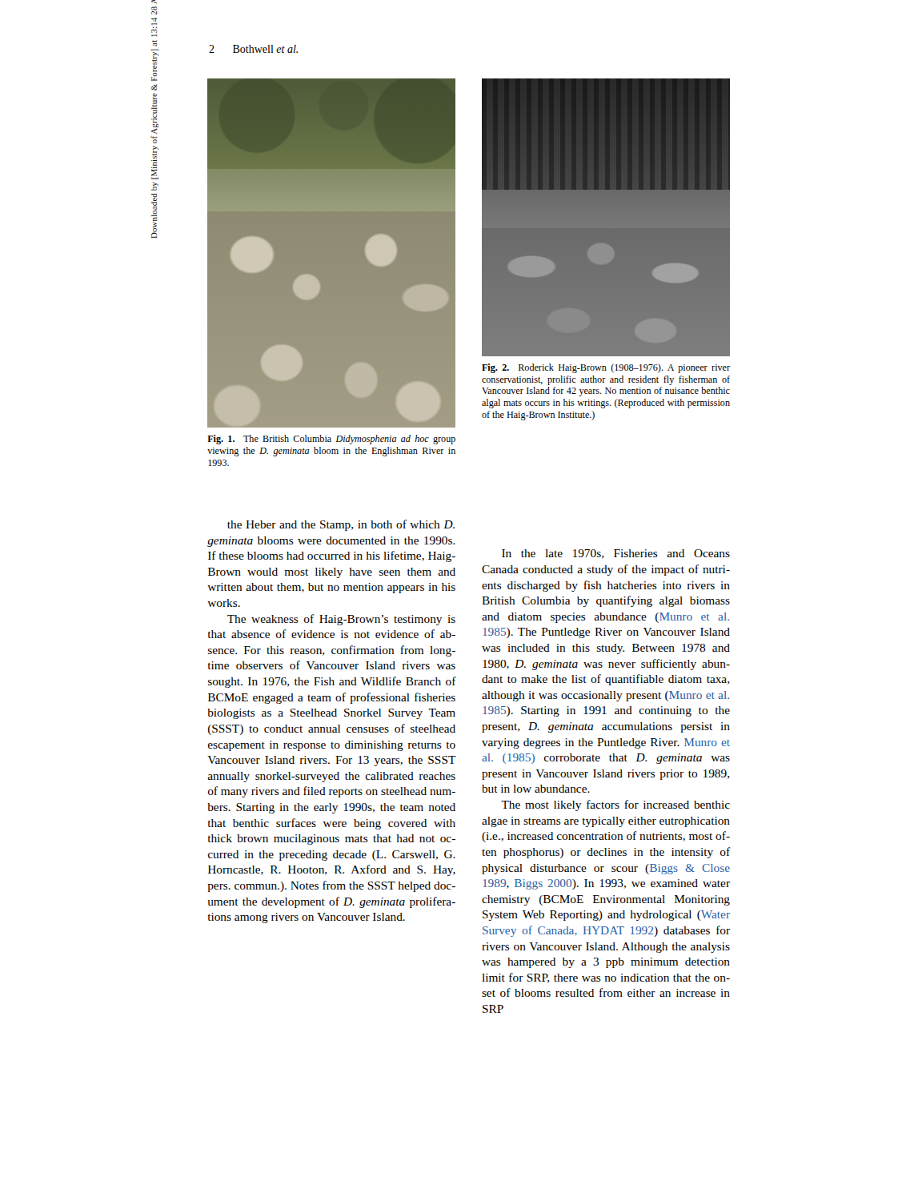Downloaded by [Ministry of Agriculture & Forestry] at 13:14 28 April 2014
2 Bothwell et al.
Fig. 1. The British Columbia Didymosphenia ad hoc group viewing the D. geminata bloom in the Englishman River in 1993.
the Heber and the Stamp, in both of which D. geminata blooms were documented in the 1990s. If these blooms had occurred in his lifetime, Haig-Brown would most likely have seen them and written about them, but no mention appears in his works.
The weakness of Haig-Brown’s testimony is that absence of evidence is not evidence of absence. For this reason, confirmation from long-time observers of Vancouver Island rivers was sought. In 1976, the Fish and Wildlife Branch of BCMoE engaged a team of professional fisheries biologists as a Steelhead Snorkel Survey Team (SSST) to conduct annual censuses of steelhead escapement in response to diminishing returns to Vancouver Island rivers. For 13 years, the SSST annually snorkel-surveyed the calibrated reaches of many rivers and filed reports on steelhead numbers. Starting in the early 1990s, the team noted that benthic surfaces were being covered with thick brown mucilaginous mats that had not occurred in the preceding decade (L. Carswell, G. Horncastle, R. Hooton, R. Axford and S. Hay, pers. commun.). Notes from the SSST helped document the development of D. geminata proliferations among rivers on Vancouver Island.
Fig. 2. Roderick Haig-Brown (1908–1976). A pioneer river conservationist, prolific author and resident fly fisherman of Vancouver Island for 42 years. No mention of nuisance benthic algal mats occurs in his writings. (Reproduced with permission of the Haig-Brown Institute.)
In the late 1970s, Fisheries and Oceans Canada conducted a study of the impact of nutrients discharged by fish hatcheries into rivers in British Columbia by quantifying algal biomass and diatom species abundance (Munro et al. 1985). The Puntledge River on Vancouver Island was included in this study. Between 1978 and 1980, D. geminata was never sufficiently abundant to make the list of quantifiable diatom taxa, although it was occasionally present (Munro et al. 1985). Starting in 1991 and continuing to the present, D. geminata accumulations persist in varying degrees in the Puntledge River. Munro et al. (1985) corroborate that D. geminata was present in Vancouver Island rivers prior to 1989, but in low abundance.
The most likely factors for increased benthic algae in streams are typically either eutrophication (i.e., increased concentration of nutrients, most often phosphorus) or declines in the intensity of physical disturbance or scour (Biggs & Close 1989, Biggs 2000). In 1993, we examined water chemistry (BCMoE Environmental Monitoring System Web Reporting) and hydrological (Water Survey of Canada, HYDAT 1992) databases for rivers on Vancouver Island. Although the analysis was hampered by a 3 ppb minimum detection limit for SRP, there was no indication that the onset of blooms resulted from either an increase in SRP